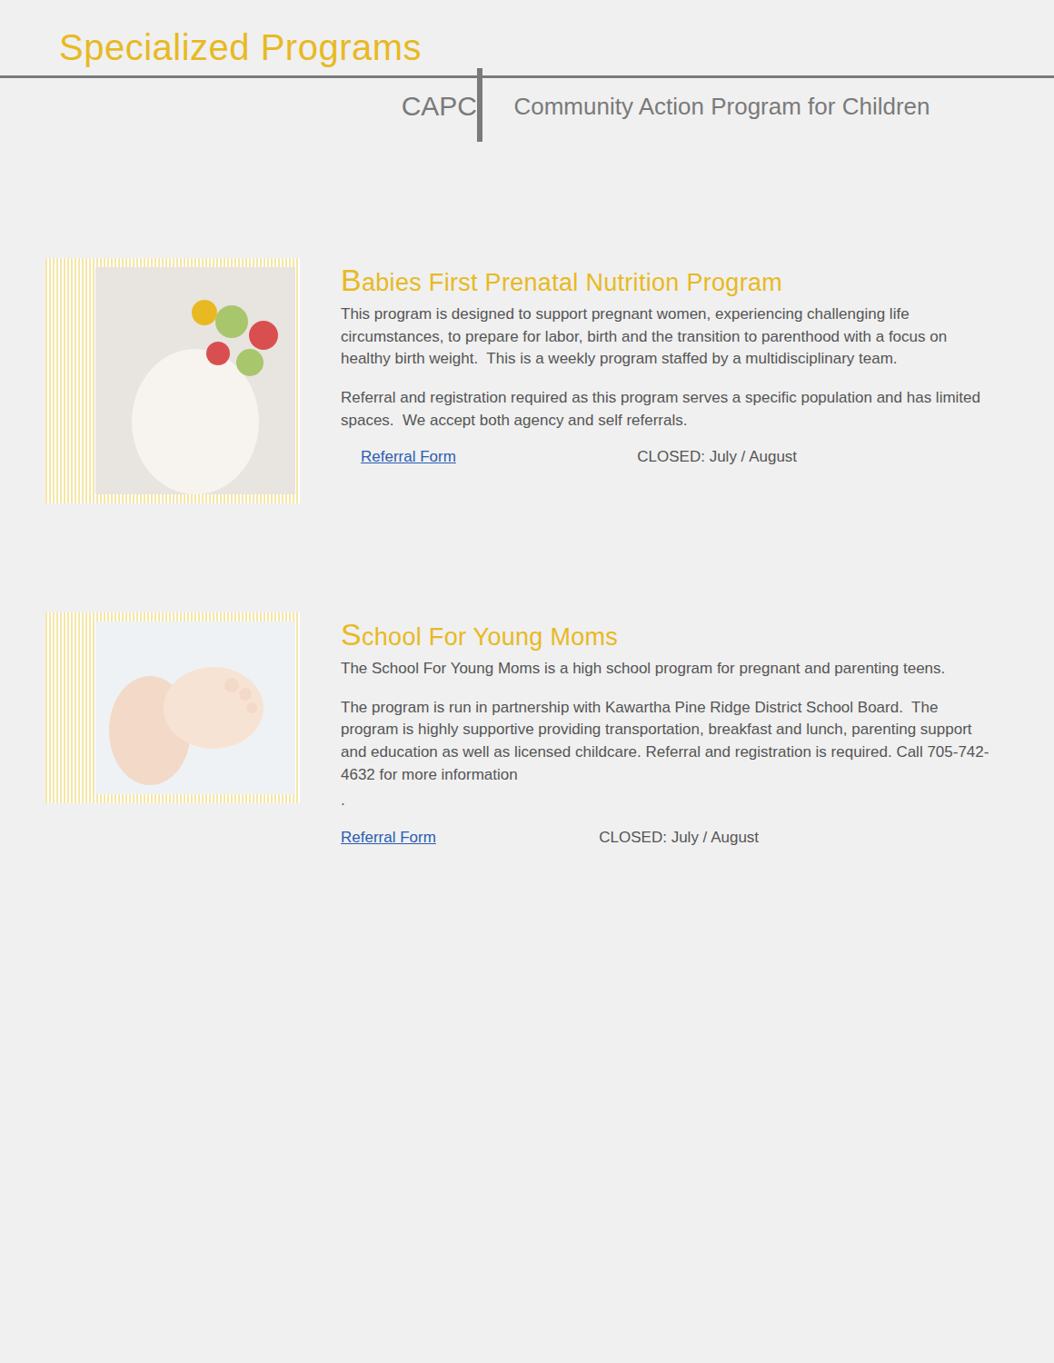Specialized Programs
CAPC
Community Action Program for Children
Babies First Prenatal Nutrition Program
This program is designed to support pregnant women, experiencing challenging life circumstances, to prepare for labor, birth and the transition to parenthood with a focus on healthy birth weight. This is a weekly program staffed by a multidisciplinary team.
Referral and registration required as this program serves a specific population and has limited spaces. We accept both agency and self referrals.
Referral Form CLOSED: July / August
School For Young Moms
The School For Young Moms is a high school program for pregnant and parenting teens.
The program is run in partnership with Kawartha Pine Ridge District School Board. The program is highly supportive providing transportation, breakfast and lunch, parenting support and education as well as licensed childcare. Referral and registration is required. Call 705-742-4632 for more information
.
Referral Form CLOSED: July / August